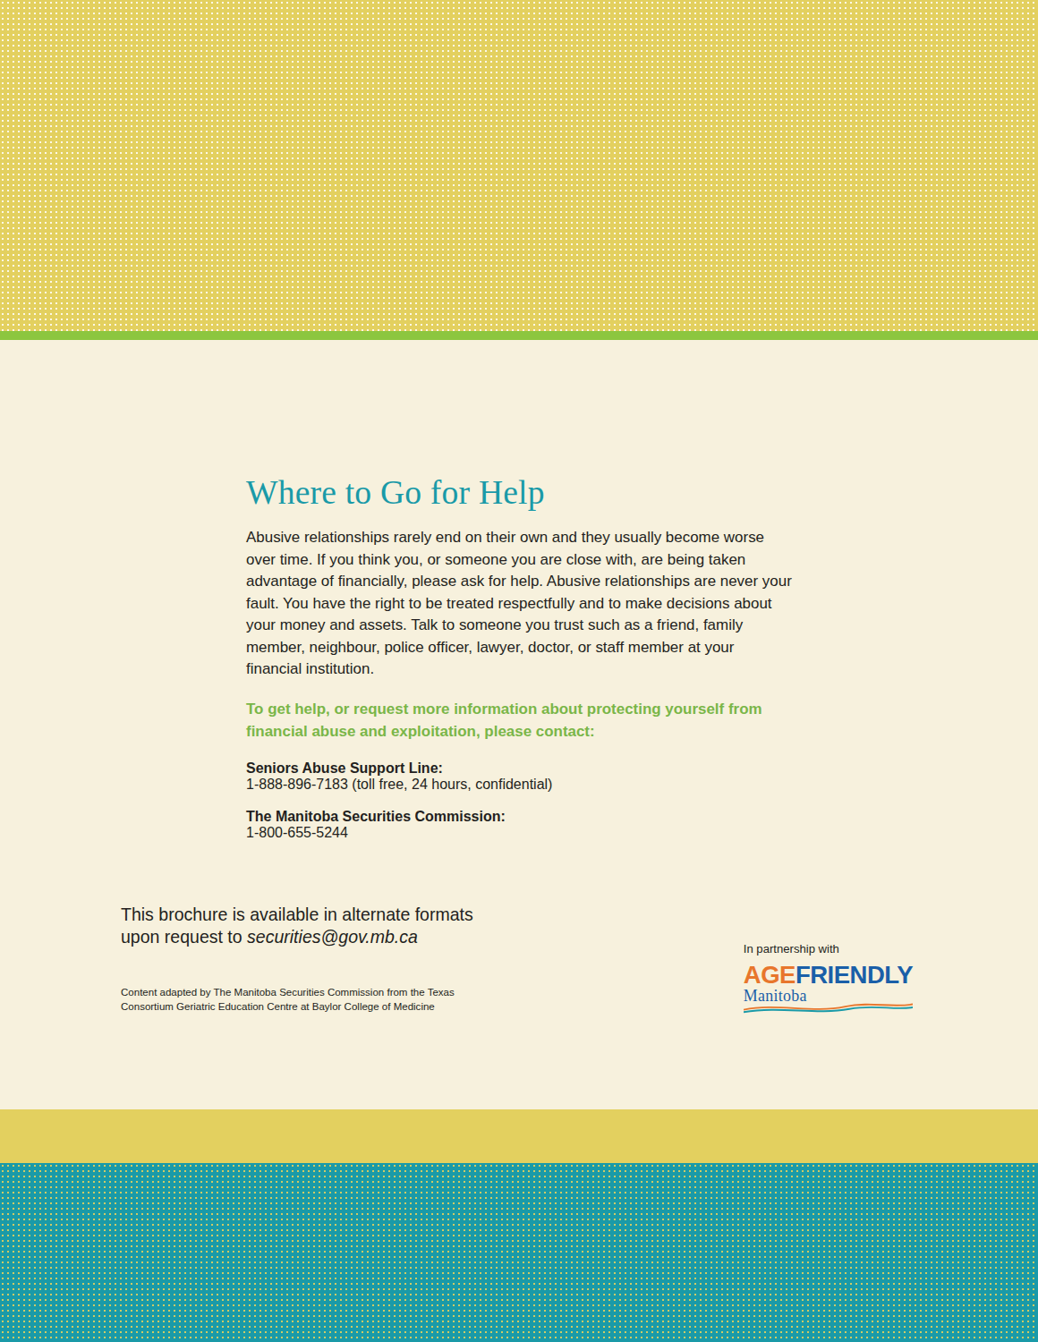Where to Go for Help
Abusive relationships rarely end on their own and they usually become worse over time. If you think you, or someone you are close with, are being taken advantage of financially, please ask for help. Abusive relationships are never your fault. You have the right to be treated respectfully and to make decisions about your money and assets. Talk to someone you trust such as a friend, family member, neighbour, police officer, lawyer, doctor, or staff member at your financial institution.
To get help, or request more information about protecting yourself from financial abuse and exploitation, please contact:
Seniors Abuse Support Line: 1-888-896-7183 (toll free, 24 hours, confidential)
The Manitoba Securities Commission: 1-800-655-5244
This brochure is available in alternate formats
upon request to securities@gov.mb.ca
Content adapted by The Manitoba Securities Commission from the Texas
Consortium Geriatric Education Centre at Baylor College of Medicine
In partnership with
AGE FRIENDLY Manitoba